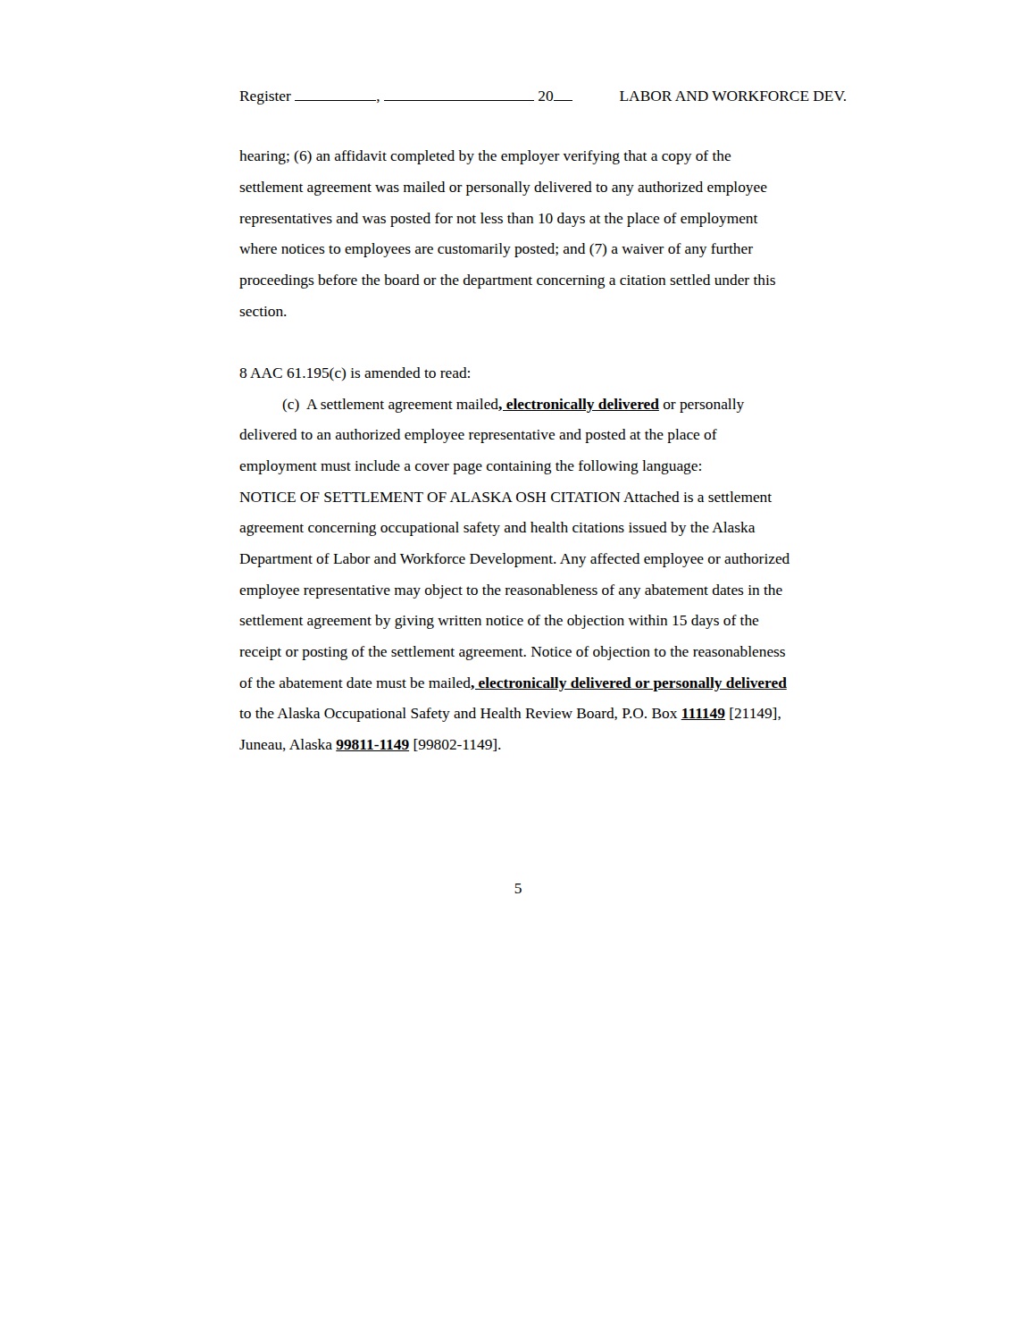Register , 20 LABOR AND WORKFORCE DEV.
hearing; (6) an affidavit completed by the employer verifying that a copy of the settlement agreement was mailed or personally delivered to any authorized employee representatives and was posted for not less than 10 days at the place of employment where notices to employees are customarily posted; and (7) a waiver of any further proceedings before the board or the department concerning a citation settled under this section.
8 AAC 61.195(c) is amended to read:
(c) A settlement agreement mailed, electronically delivered or personally delivered to an authorized employee representative and posted at the place of employment must include a cover page containing the following language:
NOTICE OF SETTLEMENT OF ALASKA OSH CITATION Attached is a settlement agreement concerning occupational safety and health citations issued by the Alaska Department of Labor and Workforce Development. Any affected employee or authorized employee representative may object to the reasonableness of any abatement dates in the settlement agreement by giving written notice of the objection within 15 days of the receipt or posting of the settlement agreement. Notice of objection to the reasonableness of the abatement date must be mailed, electronically delivered or personally delivered to the Alaska Occupational Safety and Health Review Board, P.O. Box 111149 [21149], Juneau, Alaska 99811-1149 [99802-1149].
5